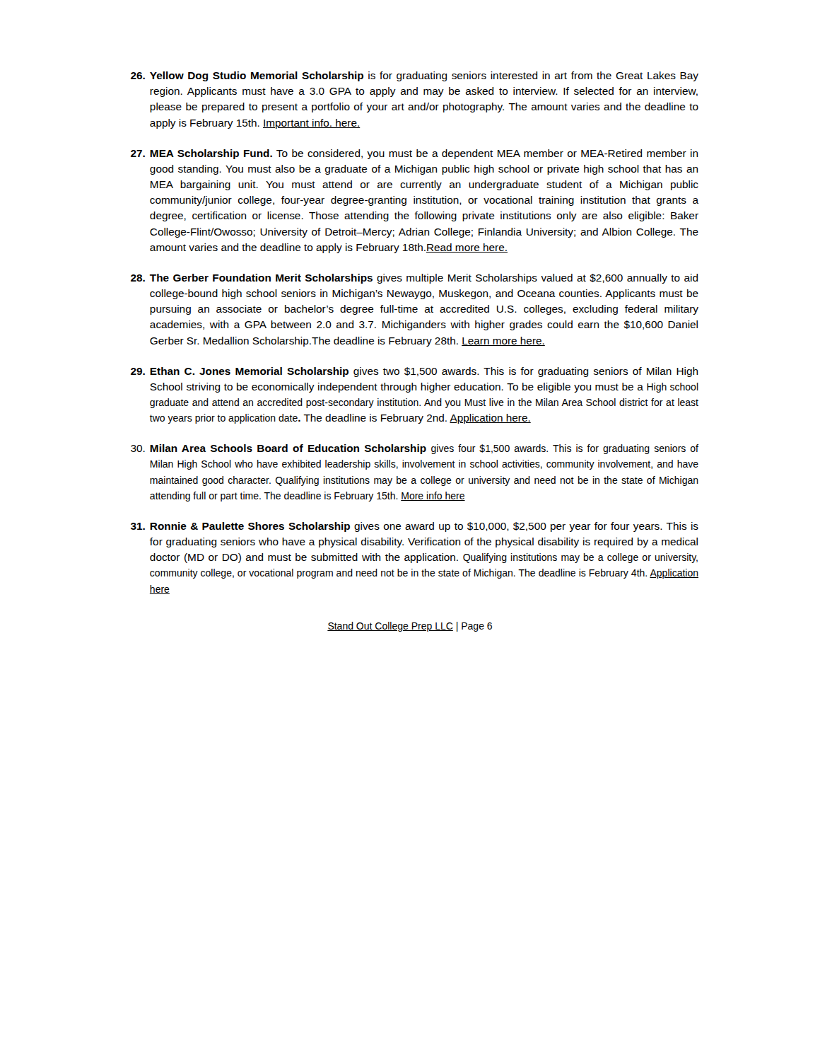Yellow Dog Studio Memorial Scholarship is for graduating seniors interested in art from the Great Lakes Bay region. Applicants must have a 3.0 GPA to apply and may be asked to interview. If selected for an interview, please be prepared to present a portfolio of your art and/or photography. The amount varies and the deadline to apply is February 15th. Important info. here.
MEA Scholarship Fund. To be considered, you must be a dependent MEA member or MEA-Retired member in good standing. You must also be a graduate of a Michigan public high school or private high school that has an MEA bargaining unit. You must attend or are currently an undergraduate student of a Michigan public community/junior college, four-year degree-granting institution, or vocational training institution that grants a degree, certification or license. Those attending the following private institutions only are also eligible: Baker College-Flint/Owosso; University of Detroit–Mercy; Adrian College; Finlandia University; and Albion College. The amount varies and the deadline to apply is February 18th.Read more here.
The Gerber Foundation Merit Scholarships gives multiple Merit Scholarships valued at $2,600 annually to aid college-bound high school seniors in Michigan’s Newaygo, Muskegon, and Oceana counties. Applicants must be pursuing an associate or bachelor’s degree full-time at accredited U.S. colleges, excluding federal military academies, with a GPA between 2.0 and 3.7. Michiganders with higher grades could earn the $10,600 Daniel Gerber Sr. Medallion Scholarship.The deadline is February 28th. Learn more here.
Ethan C. Jones Memorial Scholarship gives two $1,500 awards. This is for graduating seniors of Milan High School striving to be economically independent through higher education. To be eligible you must be a High school graduate and attend an accredited post-secondary institution. And you Must live in the Milan Area School district for at least two years prior to application date. The deadline is February 2nd. Application here.
Milan Area Schools Board of Education Scholarship gives four $1,500 awards. This is for graduating seniors of Milan High School who have exhibited leadership skills, involvement in school activities, community involvement, and have maintained good character. Qualifying institutions may be a college or university and need not be in the state of Michigan attending full or part time. The deadline is February 15th. More info here
Ronnie & Paulette Shores Scholarship gives one award up to $10,000, $2,500 per year for four years. This is for graduating seniors who have a physical disability. Verification of the physical disability is required by a medical doctor (MD or DO) and must be submitted with the application. Qualifying institutions may be a college or university, community college, or vocational program and need not be in the state of Michigan. The deadline is February 4th. Application here
Stand Out College Prep LLC | Page 6